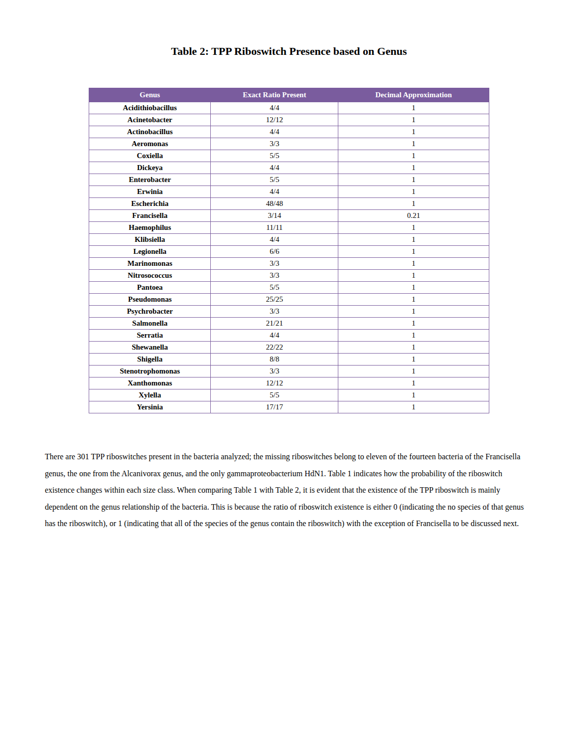Table 2: TPP Riboswitch Presence based on Genus
| Genus | Exact Ratio Present | Decimal Approximation |
| --- | --- | --- |
| Acidithiobacillus | 4/4 | 1 |
| Acinetobacter | 12/12 | 1 |
| Actinobacillus | 4/4 | 1 |
| Aeromonas | 3/3 | 1 |
| Coxiella | 5/5 | 1 |
| Dickeya | 4/4 | 1 |
| Enterobacter | 5/5 | 1 |
| Erwinia | 4/4 | 1 |
| Escherichia | 48/48 | 1 |
| Francisella | 3/14 | 0.21 |
| Haemophilus | 11/11 | 1 |
| Klibsiella | 4/4 | 1 |
| Legionella | 6/6 | 1 |
| Marinomonas | 3/3 | 1 |
| Nitrosococcus | 3/3 | 1 |
| Pantoea | 5/5 | 1 |
| Pseudomonas | 25/25 | 1 |
| Psychrobacter | 3/3 | 1 |
| Salmonella | 21/21 | 1 |
| Serratia | 4/4 | 1 |
| Shewanella | 22/22 | 1 |
| Shigella | 8/8 | 1 |
| Stenotrophomonas | 3/3 | 1 |
| Xanthomonas | 12/12 | 1 |
| Xylella | 5/5 | 1 |
| Yersinia | 17/17 | 1 |
There are 301 TPP riboswitches present in the bacteria analyzed; the missing riboswitches belong to eleven of the fourteen bacteria of the Francisella genus, the one from the Alcanivorax genus, and the only gammaproteobacterium HdN1. Table 1 indicates how the probability of the riboswitch existence changes within each size class. When comparing Table 1 with Table 2, it is evident that the existence of the TPP riboswitch is mainly dependent on the genus relationship of the bacteria. This is because the ratio of riboswitch existence is either 0 (indicating the no species of that genus has the riboswitch), or 1 (indicating that all of the species of the genus contain the riboswitch) with the exception of Francisella to be discussed next.